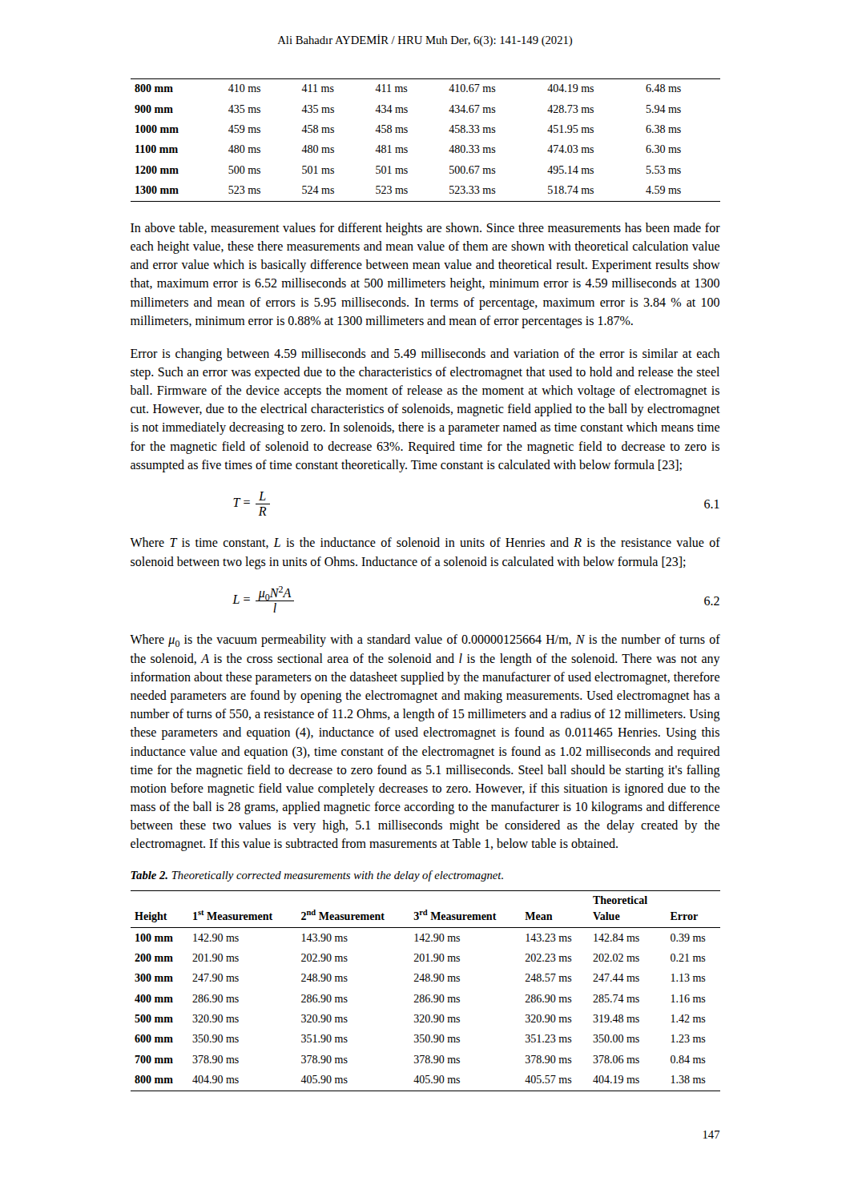Ali Bahadır AYDEMİR / HRU Muh Der, 6(3): 141-149 (2021)
| 800 mm | 410 ms | 411 ms | 411 ms | 410.67 ms | 404.19 ms | 6.48 ms |
| 900 mm | 435 ms | 435 ms | 434 ms | 434.67 ms | 428.73 ms | 5.94 ms |
| 1000 mm | 459 ms | 458 ms | 458 ms | 458.33 ms | 451.95 ms | 6.38 ms |
| 1100 mm | 480 ms | 480 ms | 481 ms | 480.33 ms | 474.03 ms | 6.30 ms |
| 1200 mm | 500 ms | 501 ms | 501 ms | 500.67 ms | 495.14 ms | 5.53 ms |
| 1300 mm | 523 ms | 524 ms | 523 ms | 523.33 ms | 518.74 ms | 4.59 ms |
In above table, measurement values for different heights are shown. Since three measurements has been made for each height value, these there measurements and mean value of them are shown with theoretical calculation value and error value which is basically difference between mean value and theoretical result. Experiment results show that, maximum error is 6.52 milliseconds at 500 millimeters height, minimum error is 4.59 milliseconds at 1300 millimeters and mean of errors is 5.95 milliseconds. In terms of percentage, maximum error is 3.84 % at 100 millimeters, minimum error is 0.88% at 1300 millimeters and mean of error percentages is 1.87%.
Error is changing between 4.59 milliseconds and 5.49 milliseconds and variation of the error is similar at each step. Such an error was expected due to the characteristics of electromagnet that used to hold and release the steel ball. Firmware of the device accepts the moment of release as the moment at which voltage of electromagnet is cut. However, due to the electrical characteristics of solenoids, magnetic field applied to the ball by electromagnet is not immediately decreasing to zero. In solenoids, there is a parameter named as time constant which means time for the magnetic field of solenoid to decrease 63%. Required time for the magnetic field to decrease to zero is assumpted as five times of time constant theoretically. Time constant is calculated with below formula [23];
T = LR 6.1
Where T is time constant, L is the inductance of solenoid in units of Henries and R is the resistance value of solenoid between two legs in units of Ohms. Inductance of a solenoid is calculated with below formula [23];
L = μ0N2A l 6.2
Where μ0 is the vacuum permeability with a standard value of 0.00000125664 H/m, N is the number of turns of the solenoid, A is the cross sectional area of the solenoid and l is the length of the solenoid. There was not any information about these parameters on the datasheet supplied by the manufacturer of used electromagnet, therefore needed parameters are found by opening the electromagnet and making measurements. Used electromagnet has a number of turns of 550, a resistance of 11.2 Ohms, a length of 15 millimeters and a radius of 12 millimeters. Using these parameters and equation (4), inductance of used electromagnet is found as 0.011465 Henries. Using this inductance value and equation (3), time constant of the electromagnet is found as 1.02 milliseconds and required time for the magnetic field to decrease to zero found as 5.1 milliseconds. Steel ball should be starting it's falling motion before magnetic field value completely decreases to zero. However, if this situation is ignored due to the mass of the ball is 28 grams, applied magnetic force according to the manufacturer is 10 kilograms and difference between these two values is very high, 5.1 milliseconds might be considered as the delay created by the electromagnet. If this value is subtracted from masurements at Table 1, below table is obtained.
Table 2. Theoretically corrected measurements with the delay of electromagnet.
| Height | 1 st Measurement | 2 nd Measurement | 3 rd Measurement | Mean | Theoretical Value | Error |
| --- | --- | --- | --- | --- | --- | --- |
| 100 mm | 142.90 ms | 143.90 ms | 142.90 ms | 143.23 ms | 142.84 ms | 0.39 ms |
| 200 mm | 201.90 ms | 202.90 ms | 201.90 ms | 202.23 ms | 202.02 ms | 0.21 ms |
| 300 mm | 247.90 ms | 248.90 ms | 248.90 ms | 248.57 ms | 247.44 ms | 1.13 ms |
| 400 mm | 286.90 ms | 286.90 ms | 286.90 ms | 286.90 ms | 285.74 ms | 1.16 ms |
| 500 mm | 320.90 ms | 320.90 ms | 320.90 ms | 320.90 ms | 319.48 ms | 1.42 ms |
| 600 mm | 350.90 ms | 351.90 ms | 350.90 ms | 351.23 ms | 350.00 ms | 1.23 ms |
| 700 mm | 378.90 ms | 378.90 ms | 378.90 ms | 378.90 ms | 378.06 ms | 0.84 ms |
| 800 mm | 404.90 ms | 405.90 ms | 405.90 ms | 405.57 ms | 404.19 ms | 1.38 ms |
147